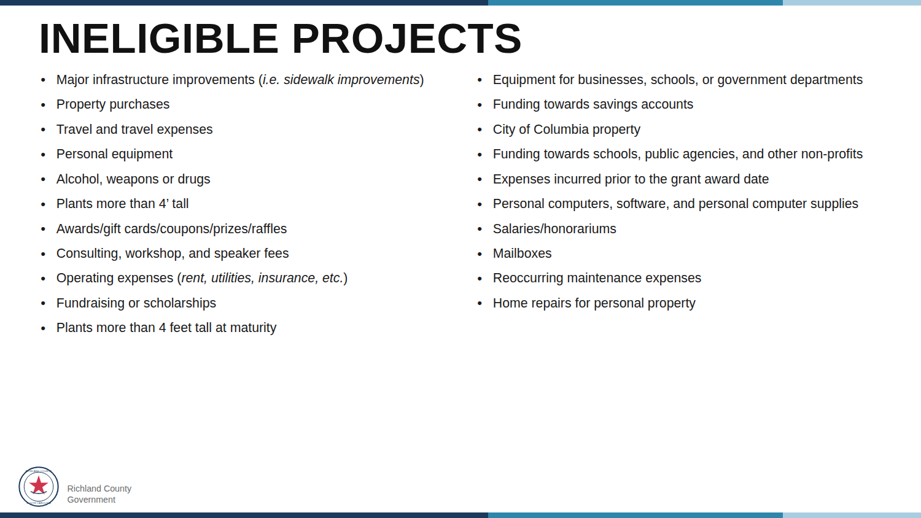Ineligible Projects
Major infrastructure improvements (i.e. sidewalk improvements)
Property purchases
Travel and travel expenses
Personal equipment
Alcohol, weapons or drugs
Plants more than 4’ tall
Awards/gift cards/coupons/prizes/raffles
Consulting, workshop, and speaker fees
Operating expenses (rent, utilities, insurance, etc.)
Fundraising or scholarships
Plants more than 4 feet tall at maturity
Equipment for businesses, schools, or government departments
Funding towards savings accounts
City of Columbia property
Funding towards schools, public agencies, and other non-profits
Expenses incurred prior to the grant award date
Personal computers, software, and personal computer supplies
Salaries/honorariums
Mailboxes
Reoccurring maintenance expenses
Home repairs for personal property
RICHLAND COUNTY SOUTH CAROLINA
Richland County
Government